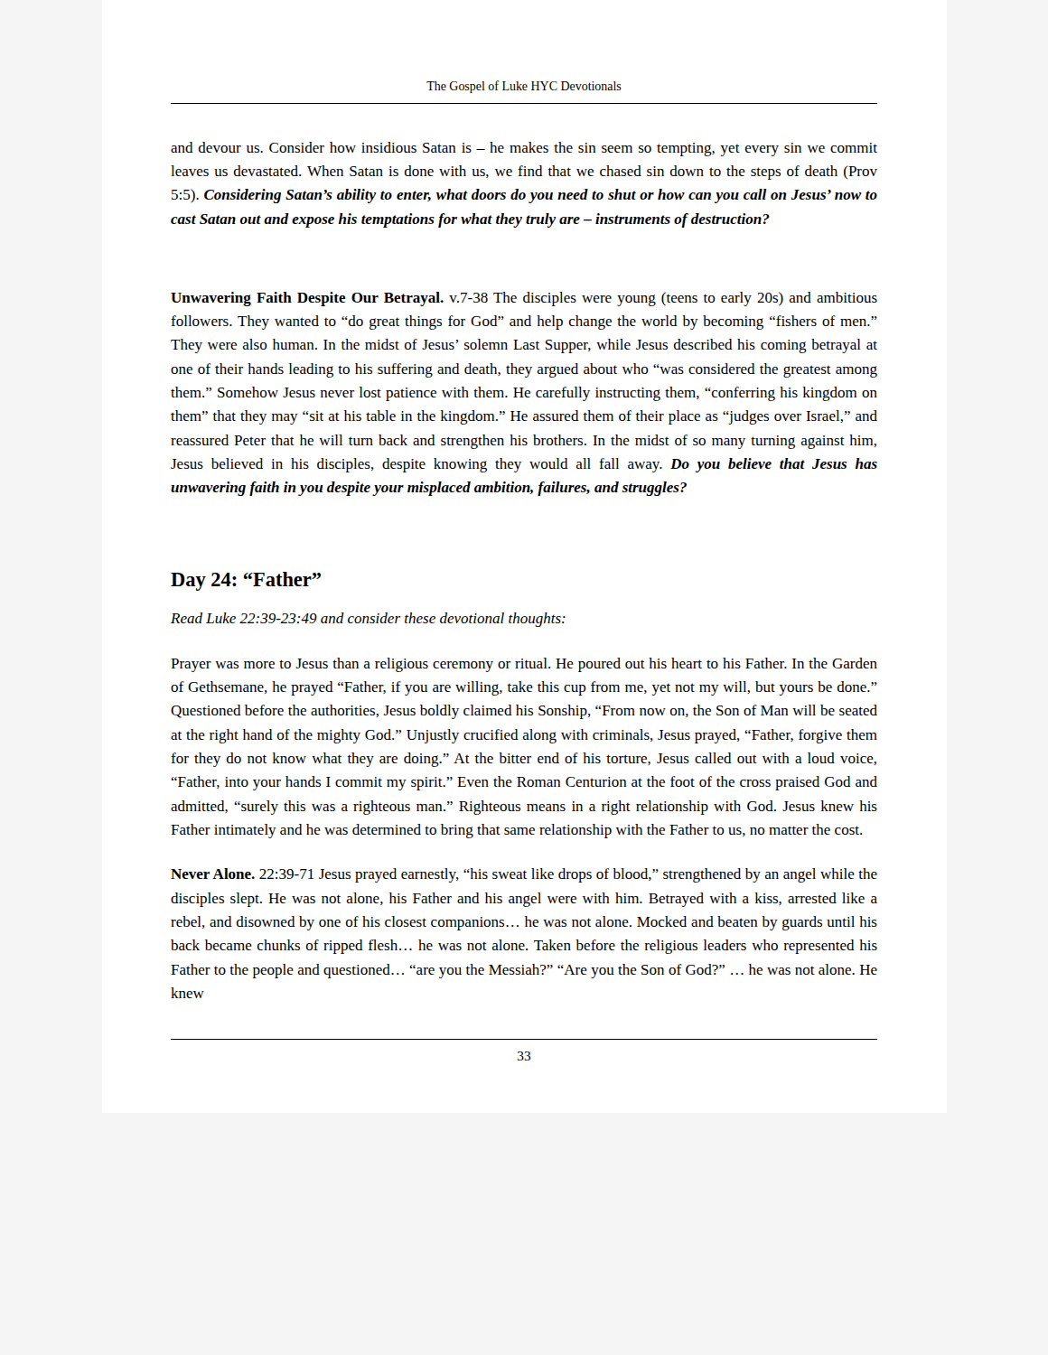The Gospel of Luke HYC Devotionals
and devour us. Consider how insidious Satan is – he makes the sin seem so tempting, yet every sin we commit leaves us devastated. When Satan is done with us, we find that we chased sin down to the steps of death (Prov 5:5). Considering Satan’s ability to enter, what doors do you need to shut or how can you call on Jesus’ now to cast Satan out and expose his temptations for what they truly are – instruments of destruction?
Unwavering Faith Despite Our Betrayal. v.7-38 The disciples were young (teens to early 20s) and ambitious followers. They wanted to “do great things for God” and help change the world by becoming “fishers of men.” They were also human. In the midst of Jesus’ solemn Last Supper, while Jesus described his coming betrayal at one of their hands leading to his suffering and death, they argued about who “was considered the greatest among them.” Somehow Jesus never lost patience with them. He carefully instructing them, “conferring his kingdom on them” that they may “sit at his table in the kingdom.” He assured them of their place as “judges over Israel,” and reassured Peter that he will turn back and strengthen his brothers. In the midst of so many turning against him, Jesus believed in his disciples, despite knowing they would all fall away. Do you believe that Jesus has unwavering faith in you despite your misplaced ambition, failures, and struggles?
Day 24: “Father”
Read Luke 22:39-23:49 and consider these devotional thoughts:
Prayer was more to Jesus than a religious ceremony or ritual. He poured out his heart to his Father. In the Garden of Gethsemane, he prayed “Father, if you are willing, take this cup from me, yet not my will, but yours be done.” Questioned before the authorities, Jesus boldly claimed his Sonship, “From now on, the Son of Man will be seated at the right hand of the mighty God.” Unjustly crucified along with criminals, Jesus prayed, “Father, forgive them for they do not know what they are doing.” At the bitter end of his torture, Jesus called out with a loud voice, “Father, into your hands I commit my spirit.” Even the Roman Centurion at the foot of the cross praised God and admitted, “surely this was a righteous man.” Righteous means in a right relationship with God. Jesus knew his Father intimately and he was determined to bring that same relationship with the Father to us, no matter the cost.
Never Alone. 22:39-71 Jesus prayed earnestly, “his sweat like drops of blood,” strengthened by an angel while the disciples slept. He was not alone, his Father and his angel were with him. Betrayed with a kiss, arrested like a rebel, and disowned by one of his closest companions… he was not alone. Mocked and beaten by guards until his back became chunks of ripped flesh… he was not alone. Taken before the religious leaders who represented his Father to the people and questioned… “are you the Messiah?” “Are you the Son of God?” … he was not alone. He knew
33